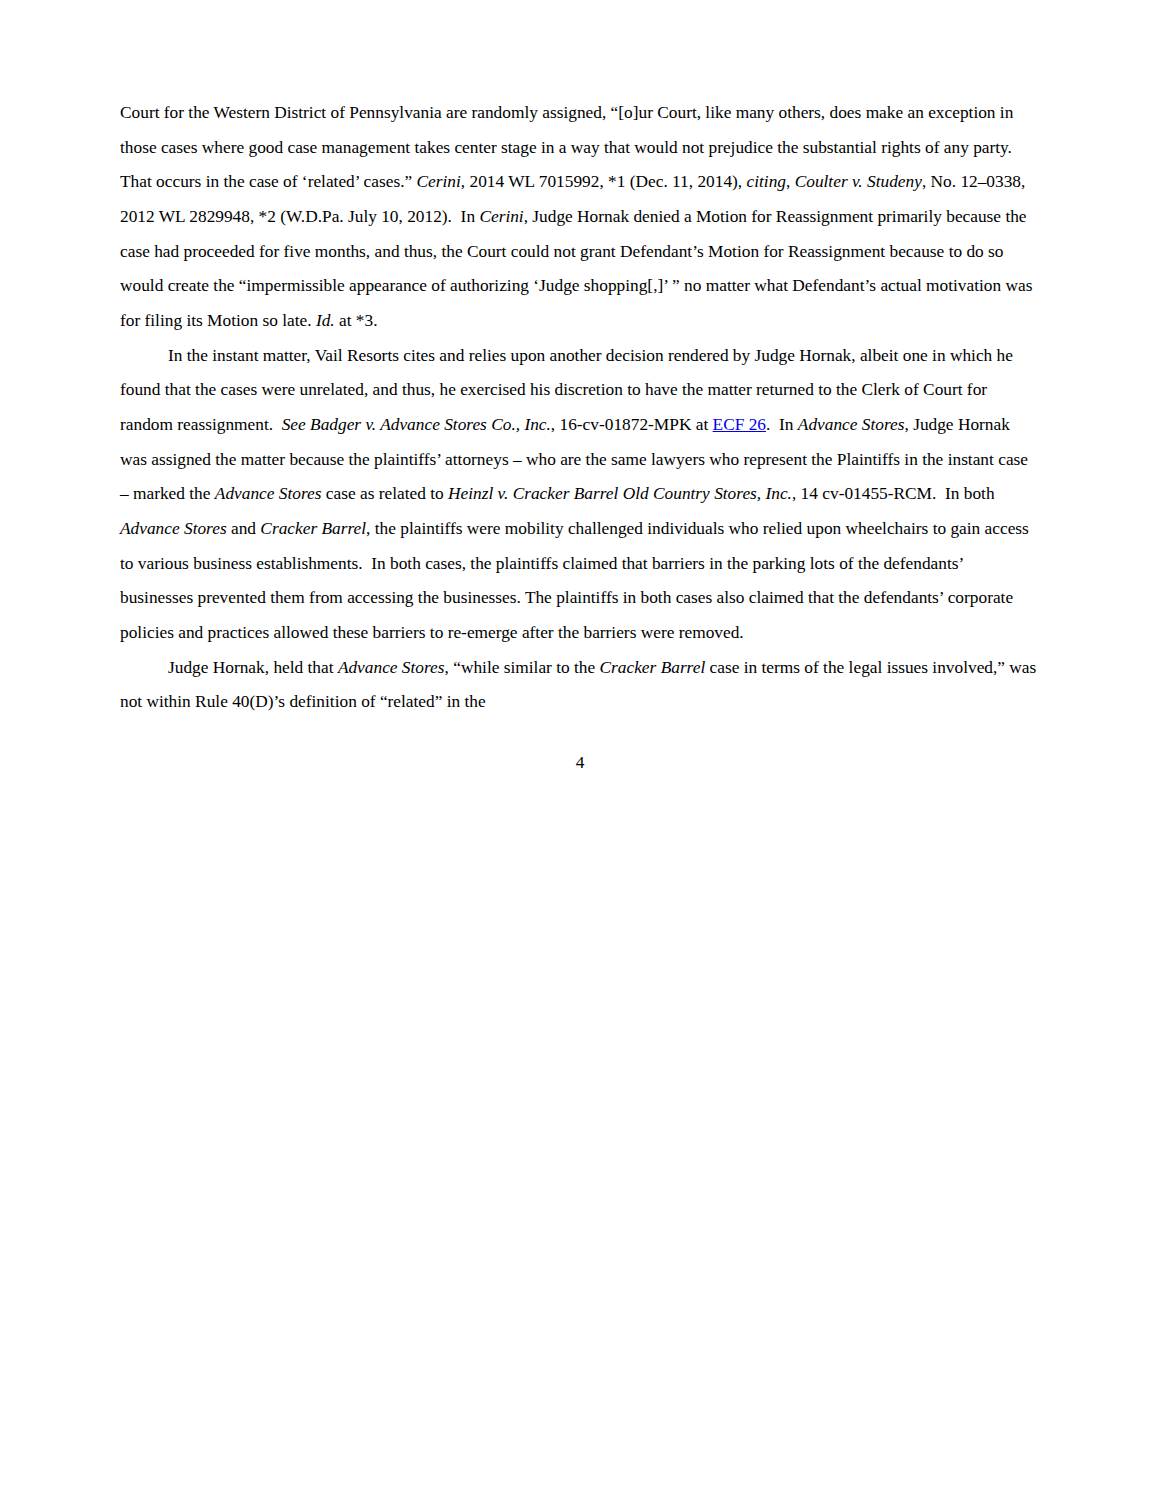Court for the Western District of Pennsylvania are randomly assigned, “[o]ur Court, like many others, does make an exception in those cases where good case management takes center stage in a way that would not prejudice the substantial rights of any party. That occurs in the case of ‘related’ cases.” Cerini, 2014 WL 7015992, *1 (Dec. 11, 2014), citing, Coulter v. Studeny, No. 12–0338, 2012 WL 2829948, *2 (W.D.Pa. July 10, 2012). In Cerini, Judge Hornak denied a Motion for Reassignment primarily because the case had proceeded for five months, and thus, the Court could not grant Defendant’s Motion for Reassignment because to do so would create the “impermissible appearance of authorizing ‘Judge shopping[,]’ ” no matter what Defendant’s actual motivation was for filing its Motion so late. Id. at *3.
In the instant matter, Vail Resorts cites and relies upon another decision rendered by Judge Hornak, albeit one in which he found that the cases were unrelated, and thus, he exercised his discretion to have the matter returned to the Clerk of Court for random reassignment. See Badger v. Advance Stores Co., Inc., 16-cv-01872-MPK at ECF 26. In Advance Stores, Judge Hornak was assigned the matter because the plaintiffs’ attorneys – who are the same lawyers who represent the Plaintiffs in the instant case – marked the Advance Stores case as related to Heinzl v. Cracker Barrel Old Country Stores, Inc., 14 cv-01455-RCM. In both Advance Stores and Cracker Barrel, the plaintiffs were mobility challenged individuals who relied upon wheelchairs to gain access to various business establishments. In both cases, the plaintiffs claimed that barriers in the parking lots of the defendants’ businesses prevented them from accessing the businesses. The plaintiffs in both cases also claimed that the defendants’ corporate policies and practices allowed these barriers to re-emerge after the barriers were removed.
Judge Hornak, held that Advance Stores, “while similar to the Cracker Barrel case in terms of the legal issues involved,” was not within Rule 40(D)’s definition of “related” in the
4